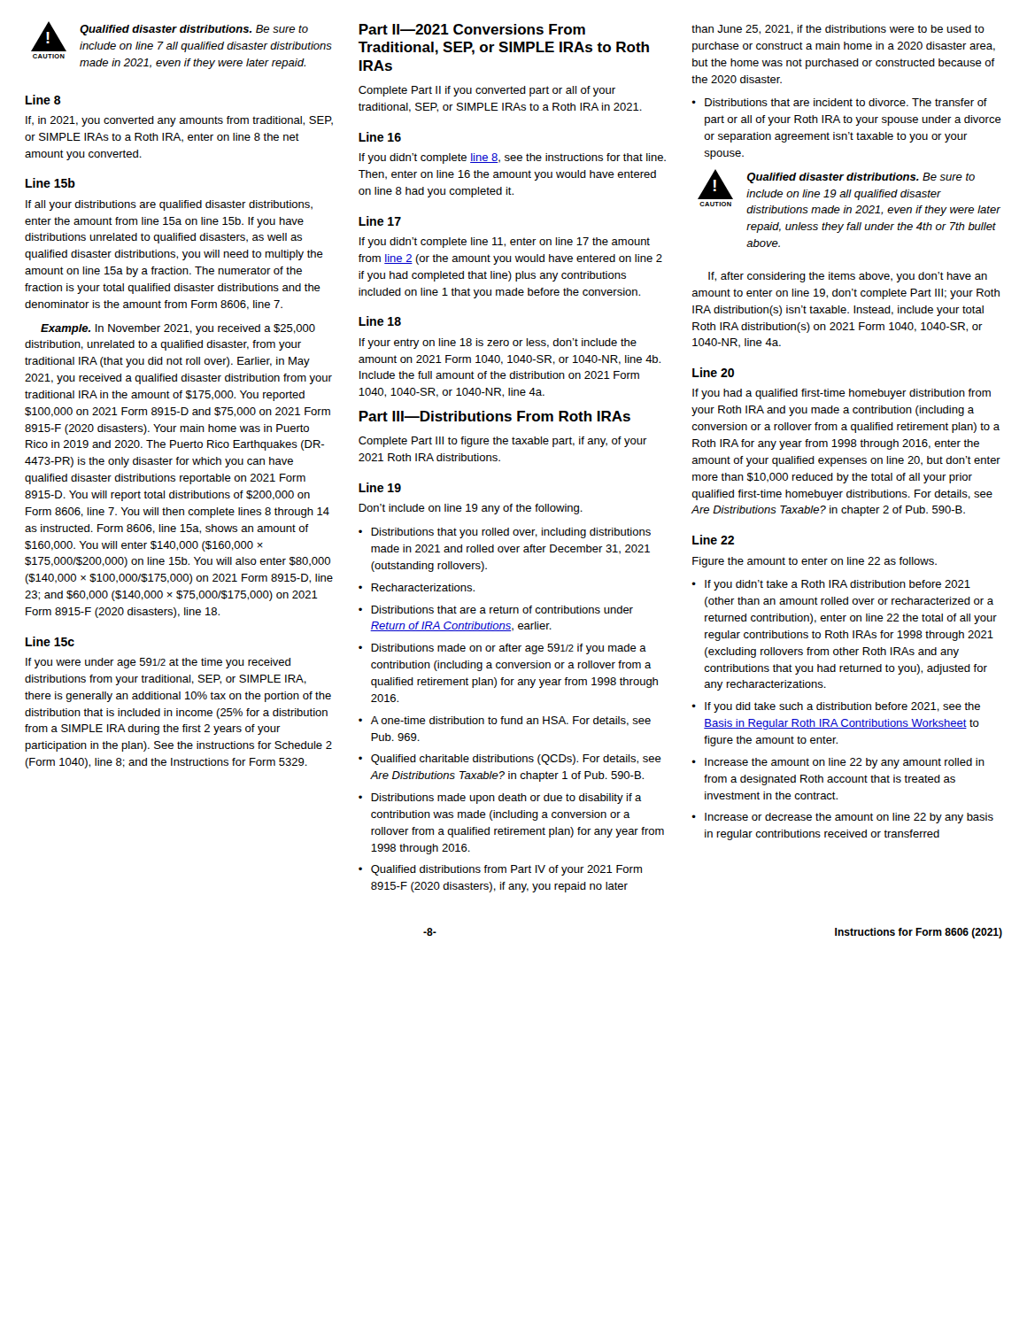CAUTION
Qualified disaster distributions. Be sure to include on line 7 all qualified disaster distributions made in 2021, even if they were later repaid.
Line 8
If, in 2021, you converted any amounts from traditional, SEP, or SIMPLE IRAs to a Roth IRA, enter on line 8 the net amount you converted.
Line 15b
If all your distributions are qualified disaster distributions, enter the amount from line 15a on line 15b. If you have distributions unrelated to qualified disasters, as well as qualified disaster distributions, you will need to multiply the amount on line 15a by a fraction. The numerator of the fraction is your total qualified disaster distributions and the denominator is the amount from Form 8606, line 7.
Example. In November 2021, you received a $25,000 distribution, unrelated to a qualified disaster, from your traditional IRA (that you did not roll over). Earlier, in May 2021, you received a qualified disaster distribution from your traditional IRA in the amount of $175,000. You reported $100,000 on 2021 Form 8915-D and $75,000 on 2021 Form 8915-F (2020 disasters). Your main home was in Puerto Rico in 2019 and 2020. The Puerto Rico Earthquakes (DR-4473-PR) is the only disaster for which you can have qualified disaster distributions reportable on 2021 Form 8915-D. You will report total distributions of $200,000 on Form 8606, line 7. You will then complete lines 8 through 14 as instructed. Form 8606, line 15a, shows an amount of $160,000. You will enter $140,000 ($160,000 × $175,000/$200,000) on line 15b. You will also enter $80,000 ($140,000 × $100,000/$175,000) on 2021 Form 8915-D, line 23; and $60,000 ($140,000 × $75,000/$175,000) on 2021 Form 8915-F (2020 disasters), line 18.
Line 15c
If you were under age 591/2 at the time you received distributions from your traditional, SEP, or SIMPLE IRA, there is generally an additional 10% tax on the portion of the distribution that is included in income (25% for a distribution from a SIMPLE IRA during the first 2 years of your participation in the plan). See the instructions for Schedule 2 (Form 1040), line 8; and the Instructions for Form 5329.
Part II—2021 Conversions From Traditional, SEP, or SIMPLE IRAs to Roth IRAs
Complete Part II if you converted part or all of your traditional, SEP, or SIMPLE IRAs to a Roth IRA in 2021.
Line 16
If you didn’t complete line 8, see the instructions for that line. Then, enter on line 16 the amount you would have entered on line 8 had you completed it.
Line 17
If you didn’t complete line 11, enter on line 17 the amount from line 2 (or the amount you would have entered on line 2 if you had completed that line) plus any contributions included on line 1 that you made before the conversion.
Line 18
If your entry on line 18 is zero or less, don’t include the amount on 2021 Form 1040, 1040-SR, or 1040-NR, line 4b. Include the full amount of the distribution on 2021 Form 1040, 1040-SR, or 1040-NR, line 4a.
Part III—Distributions From Roth IRAs
Complete Part III to figure the taxable part, if any, of your 2021 Roth IRA distributions.
Line 19
Don’t include on line 19 any of the following.
Distributions that you rolled over, including distributions made in 2021 and rolled over after December 31, 2021 (outstanding rollovers).
Recharacterizations.
Distributions that are a return of contributions under Return of IRA Contributions, earlier.
Distributions made on or after age 591/2 if you made a contribution (including a conversion or a rollover from a qualified retirement plan) for any year from 1998 through 2016.
A one-time distribution to fund an HSA. For details, see Pub. 969.
Qualified charitable distributions (QCDs). For details, see Are Distributions Taxable? in chapter 1 of Pub. 590-B.
Distributions made upon death or due to disability if a contribution was made (including a conversion or a rollover from a qualified retirement plan) for any year from 1998 through 2016.
Qualified distributions from Part IV of your 2021 Form 8915-F (2020 disasters), if any, you repaid no later
than June 25, 2021, if the distributions were to be used to purchase or construct a main home in a 2020 disaster area, but the home was not purchased or constructed because of the 2020 disaster.
Distributions that are incident to divorce. The transfer of part or all of your Roth IRA to your spouse under a divorce or separation agreement isn’t taxable to you or your spouse.
CAUTION
Qualified disaster distributions. Be sure to include on line 19 all qualified disaster distributions made in 2021, even if they were later repaid, unless they fall under the 4th or 7th bullet above.
If, after considering the items above, you don’t have an amount to enter on line 19, don’t complete Part III; your Roth IRA distribution(s) isn’t taxable. Instead, include your total Roth IRA distribution(s) on 2021 Form 1040, 1040-SR, or 1040-NR, line 4a.
Line 20
If you had a qualified first-time homebuyer distribution from your Roth IRA and you made a contribution (including a conversion or a rollover from a qualified retirement plan) to a Roth IRA for any year from 1998 through 2016, enter the amount of your qualified expenses on line 20, but don’t enter more than $10,000 reduced by the total of all your prior qualified first-time homebuyer distributions. For details, see Are Distributions Taxable? in chapter 2 of Pub. 590-B.
Line 22
Figure the amount to enter on line 22 as follows.
If you didn’t take a Roth IRA distribution before 2021 (other than an amount rolled over or recharacterized or a returned contribution), enter on line 22 the total of all your regular contributions to Roth IRAs for 1998 through 2021 (excluding rollovers from other Roth IRAs and any contributions that you had returned to you), adjusted for any recharacterizations.
If you did take such a distribution before 2021, see the Basis in Regular Roth IRA Contributions Worksheet to figure the amount to enter.
Increase the amount on line 22 by any amount rolled in from a designated Roth account that is treated as investment in the contract.
Increase or decrease the amount on line 22 by any basis in regular contributions received or transferred
-8-
Instructions for Form 8606 (2021)